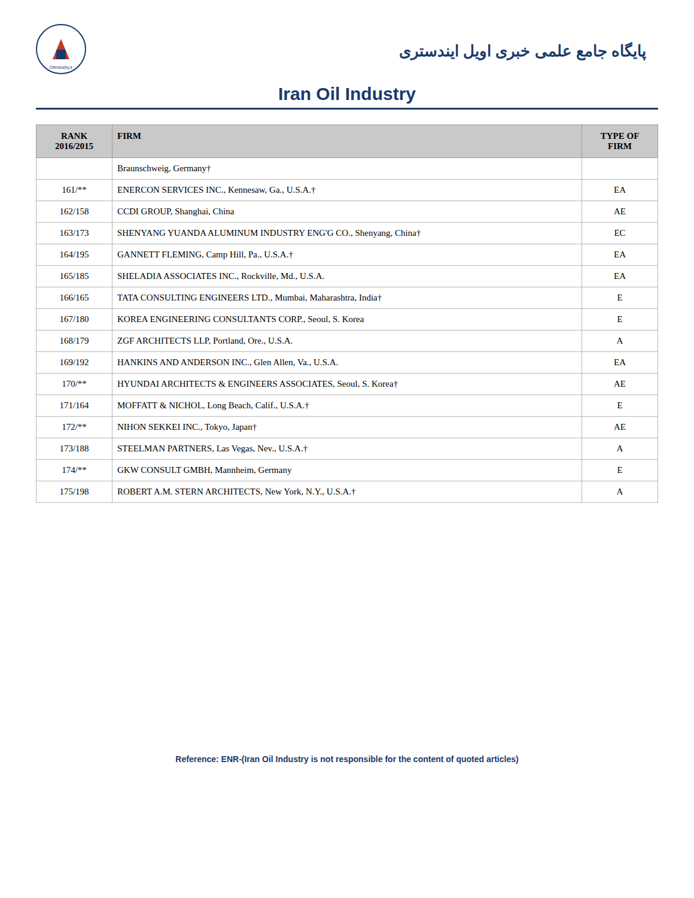Oilindustry.ir
پایگاه جامع علمی خبری اویل ایندستری
Iran Oil Industry
| RANK 2016/2015 | FIRM | TYPE OF FIRM |
| --- | --- | --- |
| | Braunschweig, Germany† | |
| 161/** | ENERCON SERVICES INC., Kennesaw, Ga., U.S.A.† | EA |
| 162/158 | CCDI GROUP, Shanghai, China | AE |
| 163/173 | SHENYANG YUANDA ALUMINUM INDUSTRY ENG'G CO., Shenyang, China† | EC |
| 164/195 | GANNETT FLEMING, Camp Hill, Pa., U.S.A.† | EA |
| 165/185 | SHELADIA ASSOCIATES INC., Rockville, Md., U.S.A. | EA |
| 166/165 | TATA CONSULTING ENGINEERS LTD., Mumbai, Maharashtra, India† | E |
| 167/180 | KOREA ENGINEERING CONSULTANTS CORP., Seoul, S. Korea | E |
| 168/179 | ZGF ARCHITECTS LLP, Portland, Ore., U.S.A. | A |
| 169/192 | HANKINS AND ANDERSON INC., Glen Allen, Va., U.S.A. | EA |
| 170/** | HYUNDAI ARCHITECTS & ENGINEERS ASSOCIATES, Seoul, S. Korea† | AE |
| 171/164 | MOFFATT & NICHOL, Long Beach, Calif., U.S.A.† | E |
| 172/** | NIHON SEKKEI INC., Tokyo, Japan† | AE |
| 173/188 | STEELMAN PARTNERS, Las Vegas, Nev., U.S.A.† | A |
| 174/** | GKW CONSULT GMBH, Mannheim, Germany | E |
| 175/198 | ROBERT A.M. STERN ARCHITECTS, New York, N.Y., U.S.A.† | A |
Reference: ENR-(Iran Oil Industry is not responsible for the content of quoted articles)